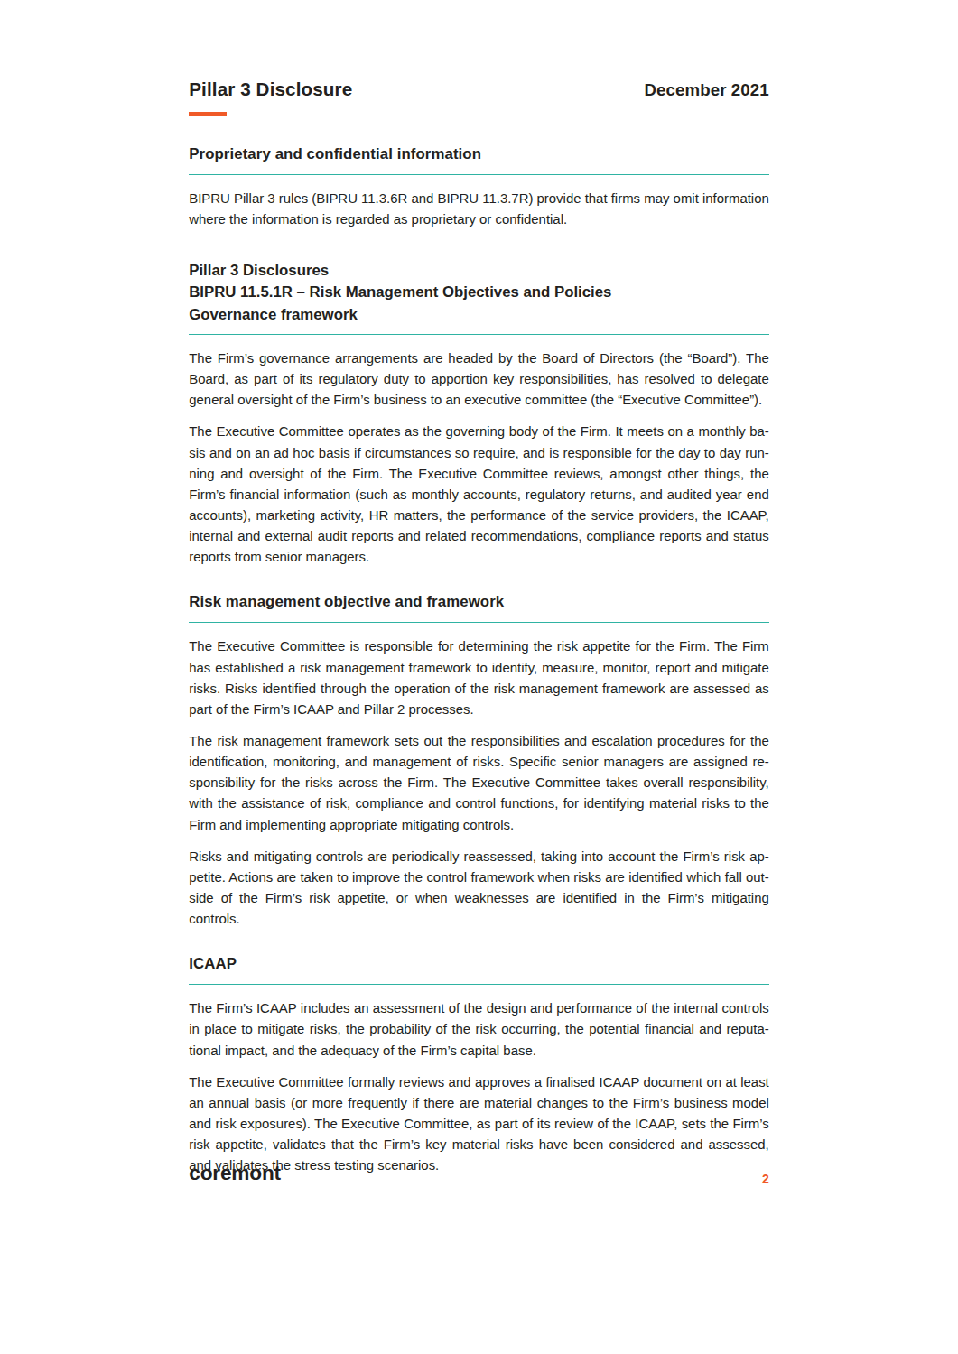Pillar 3 Disclosure
December 2021
Proprietary and confidential information
BIPRU Pillar 3 rules (BIPRU 11.3.6R and BIPRU 11.3.7R) provide that firms may omit information where the information is regarded as proprietary or confidential.
Pillar 3 Disclosures BIPRU 11.5.1R – Risk Management Objectives and Policies Governance framework
The Firm’s governance arrangements are headed by the Board of Directors (the “Board”). The Board, as part of its regulatory duty to apportion key responsibilities, has resolved to delegate general oversight of the Firm’s business to an executive committee (the “Executive Committee”).
The Executive Committee operates as the governing body of the Firm. It meets on a monthly basis and on an ad hoc basis if circumstances so require, and is responsible for the day to day running and oversight of the Firm. The Executive Committee reviews, amongst other things, the Firm’s financial information (such as monthly accounts, regulatory returns, and audited year end accounts), marketing activity, HR matters, the performance of the service providers, the ICAAP, internal and external audit reports and related recommendations, compliance reports and status reports from senior managers.
Risk management objective and framework
The Executive Committee is responsible for determining the risk appetite for the Firm. The Firm has established a risk management framework to identify, measure, monitor, report and mitigate risks. Risks identified through the operation of the risk management framework are assessed as part of the Firm’s ICAAP and Pillar 2 processes.
The risk management framework sets out the responsibilities and escalation procedures for the identification, monitoring, and management of risks. Specific senior managers are assigned responsibility for the risks across the Firm. The Executive Committee takes overall responsibility, with the assistance of risk, compliance and control functions, for identifying material risks to the Firm and implementing appropriate mitigating controls.
Risks and mitigating controls are periodically reassessed, taking into account the Firm’s risk appetite. Actions are taken to improve the control framework when risks are identified which fall outside of the Firm’s risk appetite, or when weaknesses are identified in the Firm’s mitigating controls.
ICAAP
The Firm’s ICAAP includes an assessment of the design and performance of the internal controls in place to mitigate risks, the probability of the risk occurring, the potential financial and reputational impact, and the adequacy of the Firm’s capital base.
The Executive Committee formally reviews and approves a finalised ICAAP document on at least an annual basis (or more frequently if there are material changes to the Firm’s business model and risk exposures). The Executive Committee, as part of its review of the ICAAP, sets the Firm’s risk appetite, validates that the Firm’s key material risks have been considered and assessed, and validates the stress testing scenarios.
coremont
2